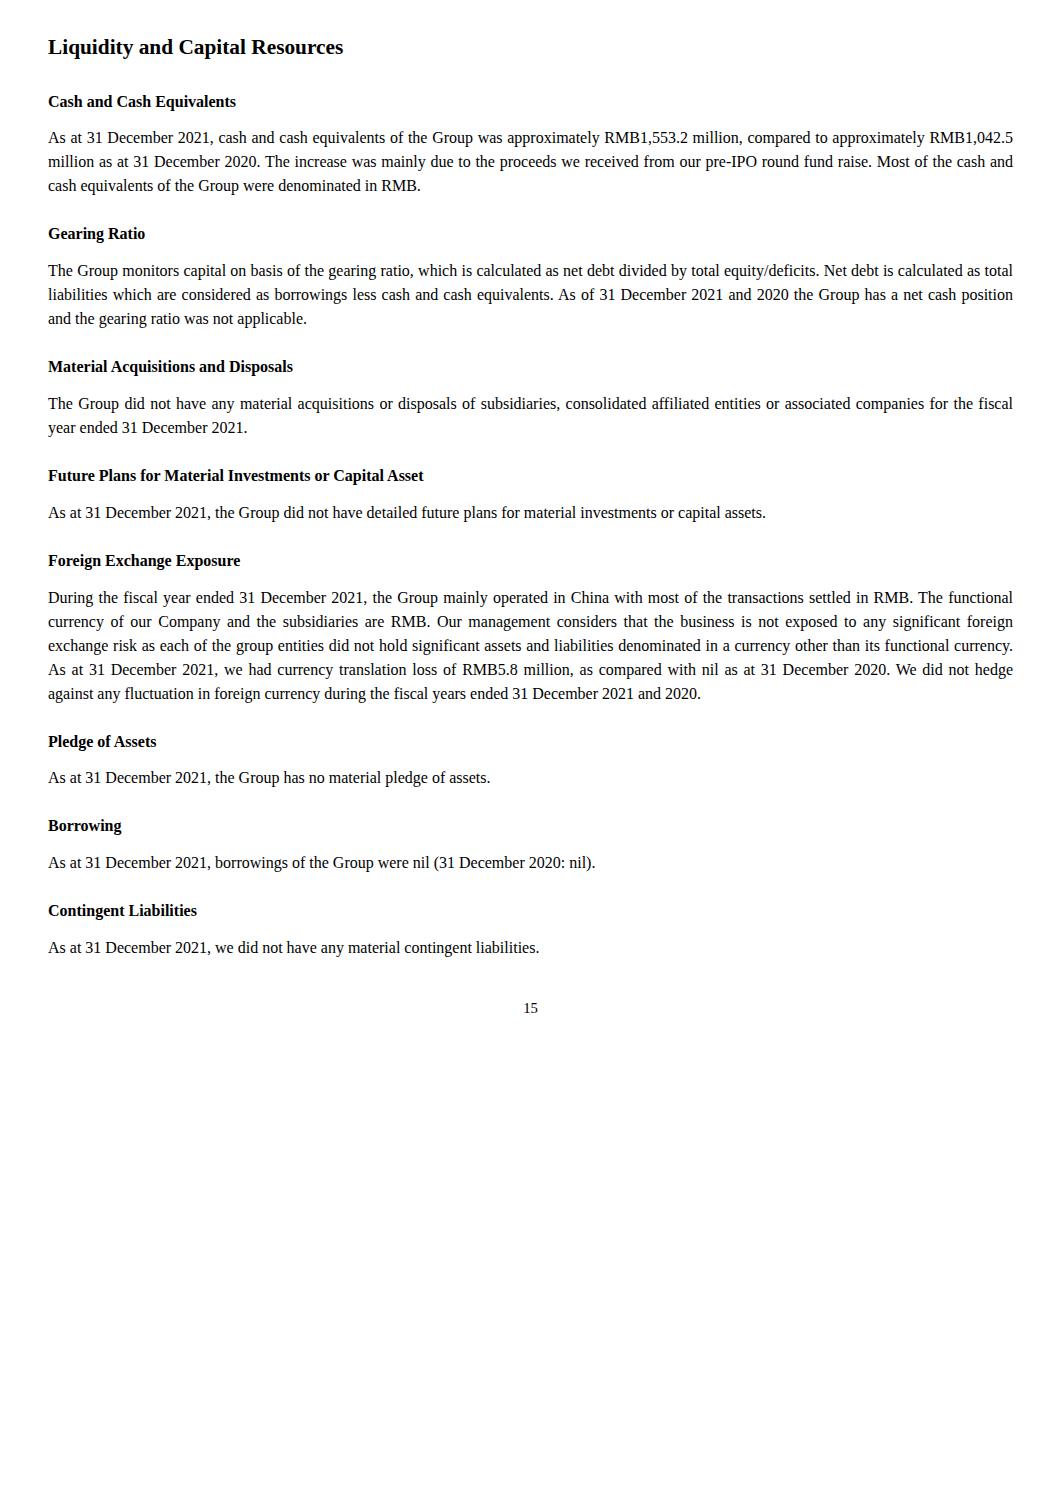Liquidity and Capital Resources
Cash and Cash Equivalents
As at 31 December 2021, cash and cash equivalents of the Group was approximately RMB1,553.2 million, compared to approximately RMB1,042.5 million as at 31 December 2020. The increase was mainly due to the proceeds we received from our pre-IPO round fund raise. Most of the cash and cash equivalents of the Group were denominated in RMB.
Gearing Ratio
The Group monitors capital on basis of the gearing ratio, which is calculated as net debt divided by total equity/deficits. Net debt is calculated as total liabilities which are considered as borrowings less cash and cash equivalents. As of 31 December 2021 and 2020 the Group has a net cash position and the gearing ratio was not applicable.
Material Acquisitions and Disposals
The Group did not have any material acquisitions or disposals of subsidiaries, consolidated affiliated entities or associated companies for the fiscal year ended 31 December 2021.
Future Plans for Material Investments or Capital Asset
As at 31 December 2021, the Group did not have detailed future plans for material investments or capital assets.
Foreign Exchange Exposure
During the fiscal year ended 31 December 2021, the Group mainly operated in China with most of the transactions settled in RMB. The functional currency of our Company and the subsidiaries are RMB. Our management considers that the business is not exposed to any significant foreign exchange risk as each of the group entities did not hold significant assets and liabilities denominated in a currency other than its functional currency. As at 31 December 2021, we had currency translation loss of RMB5.8 million, as compared with nil as at 31 December 2020. We did not hedge against any fluctuation in foreign currency during the fiscal years ended 31 December 2021 and 2020.
Pledge of Assets
As at 31 December 2021, the Group has no material pledge of assets.
Borrowing
As at 31 December 2021, borrowings of the Group were nil (31 December 2020: nil).
Contingent Liabilities
As at 31 December 2021, we did not have any material contingent liabilities.
15